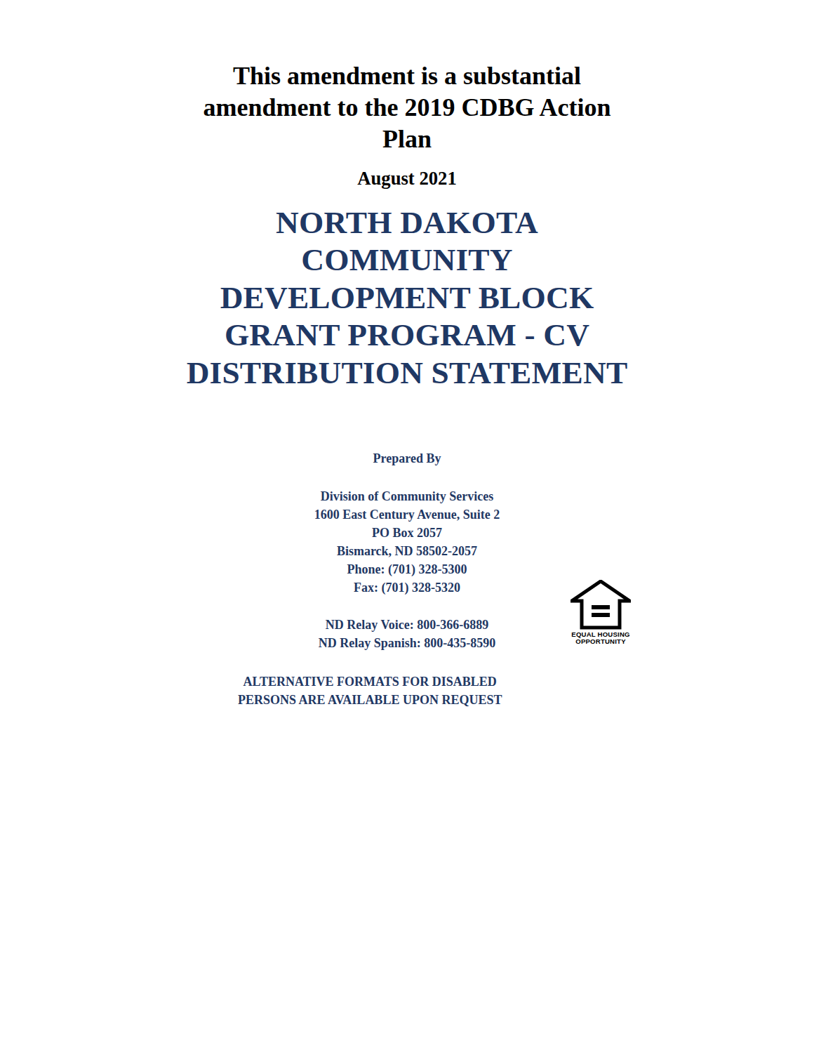This amendment is a substantial amendment to the 2019 CDBG Action Plan
August 2021
NORTH DAKOTA COMMUNITY DEVELOPMENT BLOCK GRANT PROGRAM - CV DISTRIBUTION STATEMENT
Prepared By
Division of Community Services
1600 East Century Avenue, Suite 2
PO Box 2057
Bismarck, ND 58502-2057
Phone: (701) 328-5300
Fax: (701) 328-5320
ND Relay Voice: 800-366-6889
ND Relay Spanish: 800-435-8590
ALTERNATIVE FORMATS FOR DISABLED
PERSONS ARE AVAILABLE UPON REQUEST
EQUAL HOUSING
OPPORTUNITY